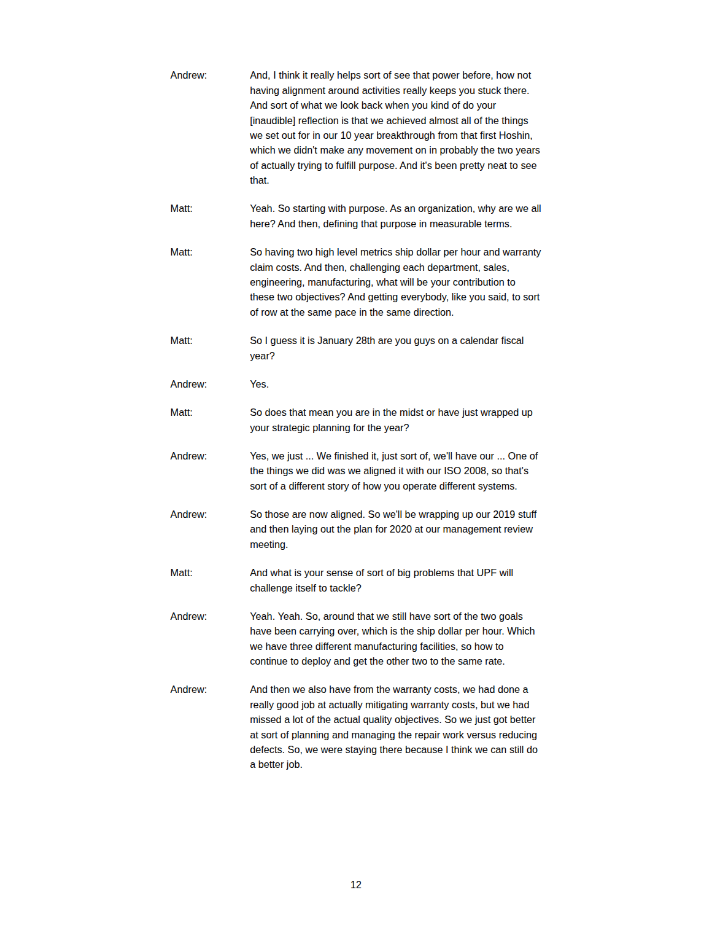Andrew:
And, I think it really helps sort of see that power before, how not having alignment around activities really keeps you stuck there. And sort of what we look back when you kind of do your [inaudible] reflection is that we achieved almost all of the things we set out for in our 10 year breakthrough from that first Hoshin, which we didn't make any movement on in probably the two years of actually trying to fulfill purpose. And it's been pretty neat to see that.
Matt:
Yeah. So starting with purpose. As an organization, why are we all here? And then, defining that purpose in measurable terms.
Matt:
So having two high level metrics ship dollar per hour and warranty claim costs. And then, challenging each department, sales, engineering, manufacturing, what will be your contribution to these two objectives? And getting everybody, like you said, to sort of row at the same pace in the same direction.
Matt:
So I guess it is January 28th are you guys on a calendar fiscal year?
Andrew:
Yes.
Matt:
So does that mean you are in the midst or have just wrapped up your strategic planning for the year?
Andrew:
Yes, we just ... We finished it, just sort of, we'll have our ... One of the things we did was we aligned it with our ISO 2008, so that's sort of a different story of how you operate different systems.
Andrew:
So those are now aligned. So we'll be wrapping up our 2019 stuff and then laying out the plan for 2020 at our management review meeting.
Matt:
And what is your sense of sort of big problems that UPF will challenge itself to tackle?
Andrew:
Yeah. Yeah. So, around that we still have sort of the two goals have been carrying over, which is the ship dollar per hour. Which we have three different manufacturing facilities, so how to continue to deploy and get the other two to the same rate.
Andrew:
And then we also have from the warranty costs, we had done a really good job at actually mitigating warranty costs, but we had missed a lot of the actual quality objectives. So we just got better at sort of planning and managing the repair work versus reducing defects. So, we were staying there because I think we can still do a better job.
12